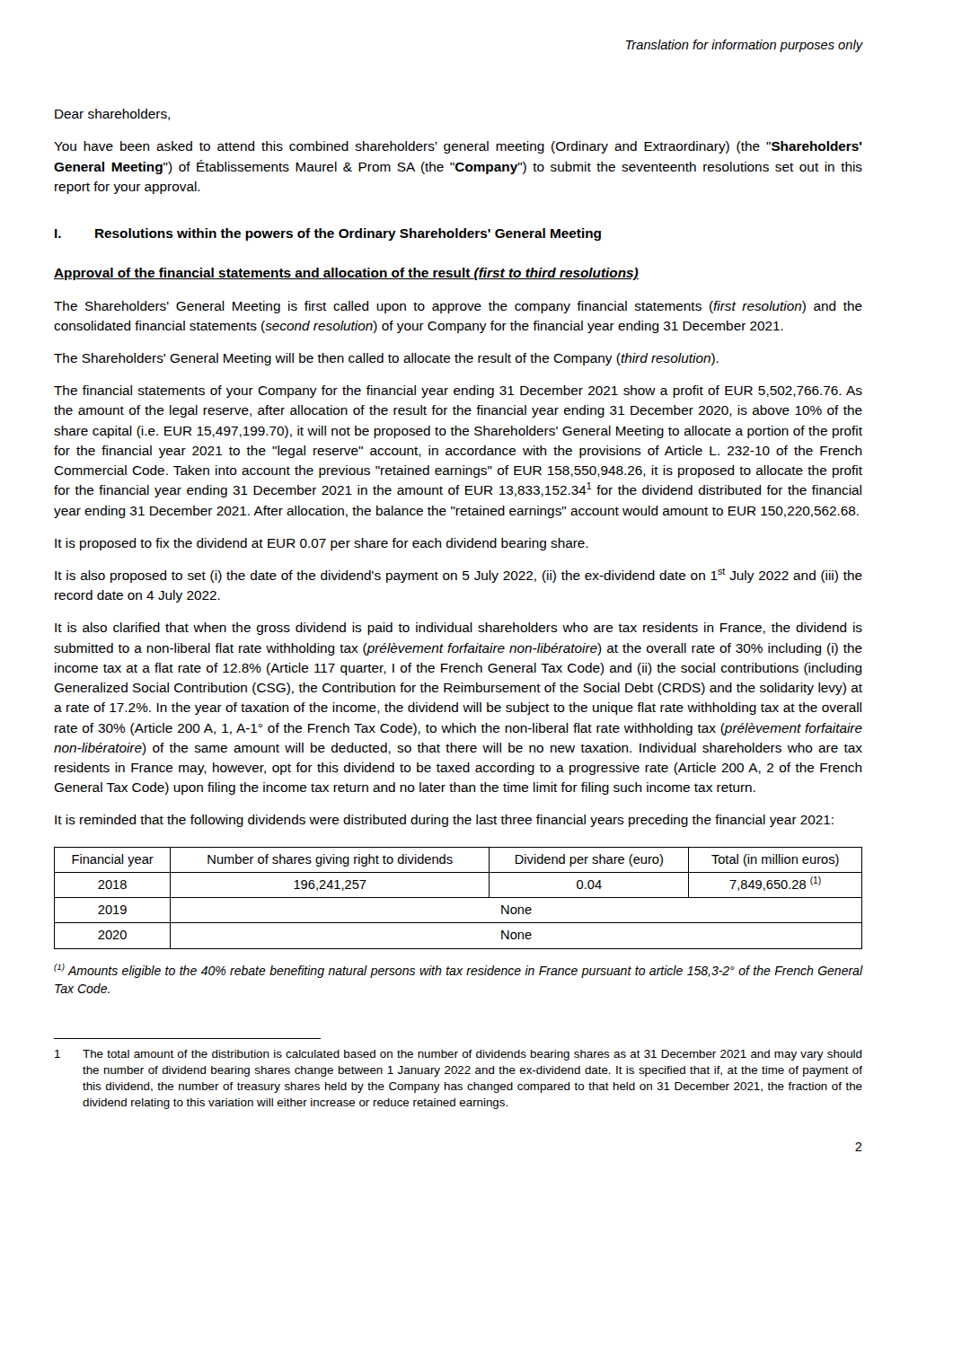Translation for information purposes only
Dear shareholders,
You have been asked to attend this combined shareholders’ general meeting (Ordinary and Extraordinary) (the "Shareholders' General Meeting") of Établissements Maurel & Prom SA (the "Company") to submit the seventeenth resolutions set out in this report for your approval.
I. Resolutions within the powers of the Ordinary Shareholders' General Meeting
Approval of the financial statements and allocation of the result (first to third resolutions)
The Shareholders' General Meeting is first called upon to approve the company financial statements (first resolution) and the consolidated financial statements (second resolution) of your Company for the financial year ending 31 December 2021.
The Shareholders' General Meeting will be then called to allocate the result of the Company (third resolution).
The financial statements of your Company for the financial year ending 31 December 2021 show a profit of EUR 5,502,766.76. As the amount of the legal reserve, after allocation of the result for the financial year ending 31 December 2020, is above 10% of the share capital (i.e. EUR 15,497,199.70), it will not be proposed to the Shareholders' General Meeting to allocate a portion of the profit for the financial year 2021 to the "legal reserve" account, in accordance with the provisions of Article L. 232-10 of the French Commercial Code. Taken into account the previous "retained earnings" of EUR 158,550,948.26, it is proposed to allocate the profit for the financial year ending 31 December 2021 in the amount of EUR 13,833,152.341 for the dividend distributed for the financial year ending 31 December 2021. After allocation, the balance the "retained earnings" account would amount to EUR 150,220,562.68.
It is proposed to fix the dividend at EUR 0.07 per share for each dividend bearing share.
It is also proposed to set (i) the date of the dividend's payment on 5 July 2022, (ii) the ex-dividend date on 1st July 2022 and (iii) the record date on 4 July 2022.
It is also clarified that when the gross dividend is paid to individual shareholders who are tax residents in France, the dividend is submitted to a non-liberal flat rate withholding tax (prélèvement forfaitaire non-libératoire) at the overall rate of 30% including (i) the income tax at a flat rate of 12.8% (Article 117 quarter, I of the French General Tax Code) and (ii) the social contributions (including Generalized Social Contribution (CSG), the Contribution for the Reimbursement of the Social Debt (CRDS) and the solidarity levy) at a rate of 17.2%. In the year of taxation of the income, the dividend will be subject to the unique flat rate withholding tax at the overall rate of 30% (Article 200 A, 1, A-1° of the French Tax Code), to which the non-liberal flat rate withholding tax (prélèvement forfaitaire non-libératoire) of the same amount will be deducted, so that there will be no new taxation. Individual shareholders who are tax residents in France may, however, opt for this dividend to be taxed according to a progressive rate (Article 200 A, 2 of the French General Tax Code) upon filing the income tax return and no later than the time limit for filing such income tax return.
It is reminded that the following dividends were distributed during the last three financial years preceding the financial year 2021:
| Financial year | Number of shares giving right to dividends | Dividend per share (euro) | Total (in million euros) |
| 2018 | 196,241,257 | 0.04 | 7,849,650.28 (1) |
| 2019 | None |
| 2020 | None |
(1) Amounts eligible to the 40% rebate benefiting natural persons with tax residence in France pursuant to article 158,3-2° of the French General Tax Code.
1
The total amount of the distribution is calculated based on the number of dividends bearing shares as at 31 December 2021 and may vary should the number of dividend bearing shares change between 1 January 2022 and the ex-dividend date. It is specified that if, at the time of payment of this dividend, the number of treasury shares held by the Company has changed compared to that held on 31 December 2021, the fraction of the dividend relating to this variation will either increase or reduce retained earnings.
2